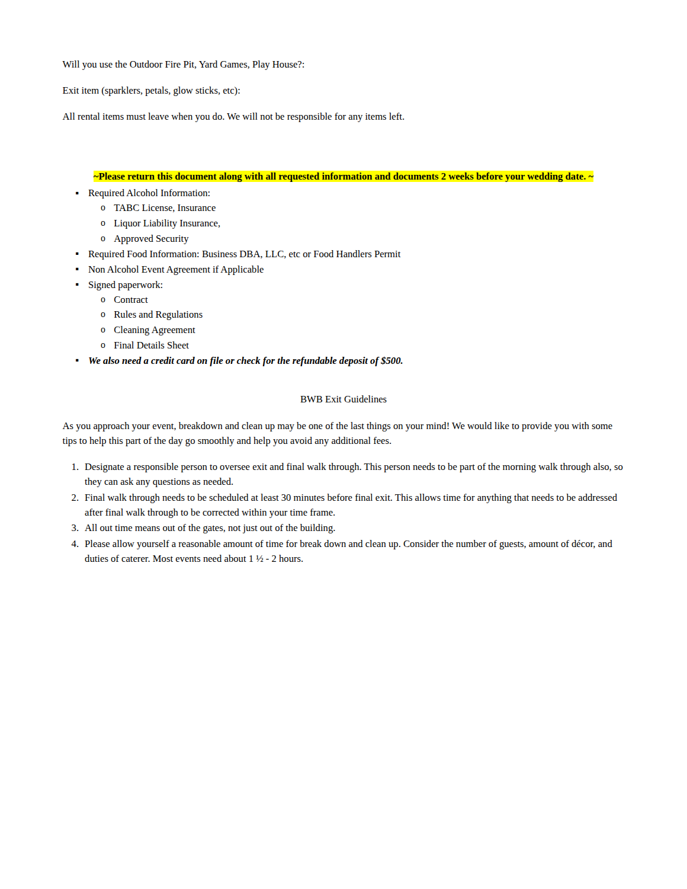Will you use the Outdoor Fire Pit, Yard Games, Play House?:
Exit item (sparklers, petals, glow sticks, etc):
All rental items must leave when you do. We will not be responsible for any items left.
~Please return this document along with all requested information and documents 2 weeks before your wedding date. ~
Required Alcohol Information:
TABC License, Insurance
Liquor Liability Insurance,
Approved Security
Required Food Information: Business DBA, LLC, etc or Food Handlers Permit
Non Alcohol Event Agreement if Applicable
Signed paperwork:
Contract
Rules and Regulations
Cleaning Agreement
Final Details Sheet
We also need a credit card on file or check for the refundable deposit of $500.
BWB Exit Guidelines
As you approach your event, breakdown and clean up may be one of the last things on your mind! We would like to provide you with some tips to help this part of the day go smoothly and help you avoid any additional fees.
Designate a responsible person to oversee exit and final walk through. This person needs to be part of the morning walk through also, so they can ask any questions as needed.
Final walk through needs to be scheduled at least 30 minutes before final exit. This allows time for anything that needs to be addressed after final walk through to be corrected within your time frame.
All out time means out of the gates, not just out of the building.
Please allow yourself a reasonable amount of time for break down and clean up. Consider the number of guests, amount of décor, and duties of caterer. Most events need about 1 ½ - 2 hours.